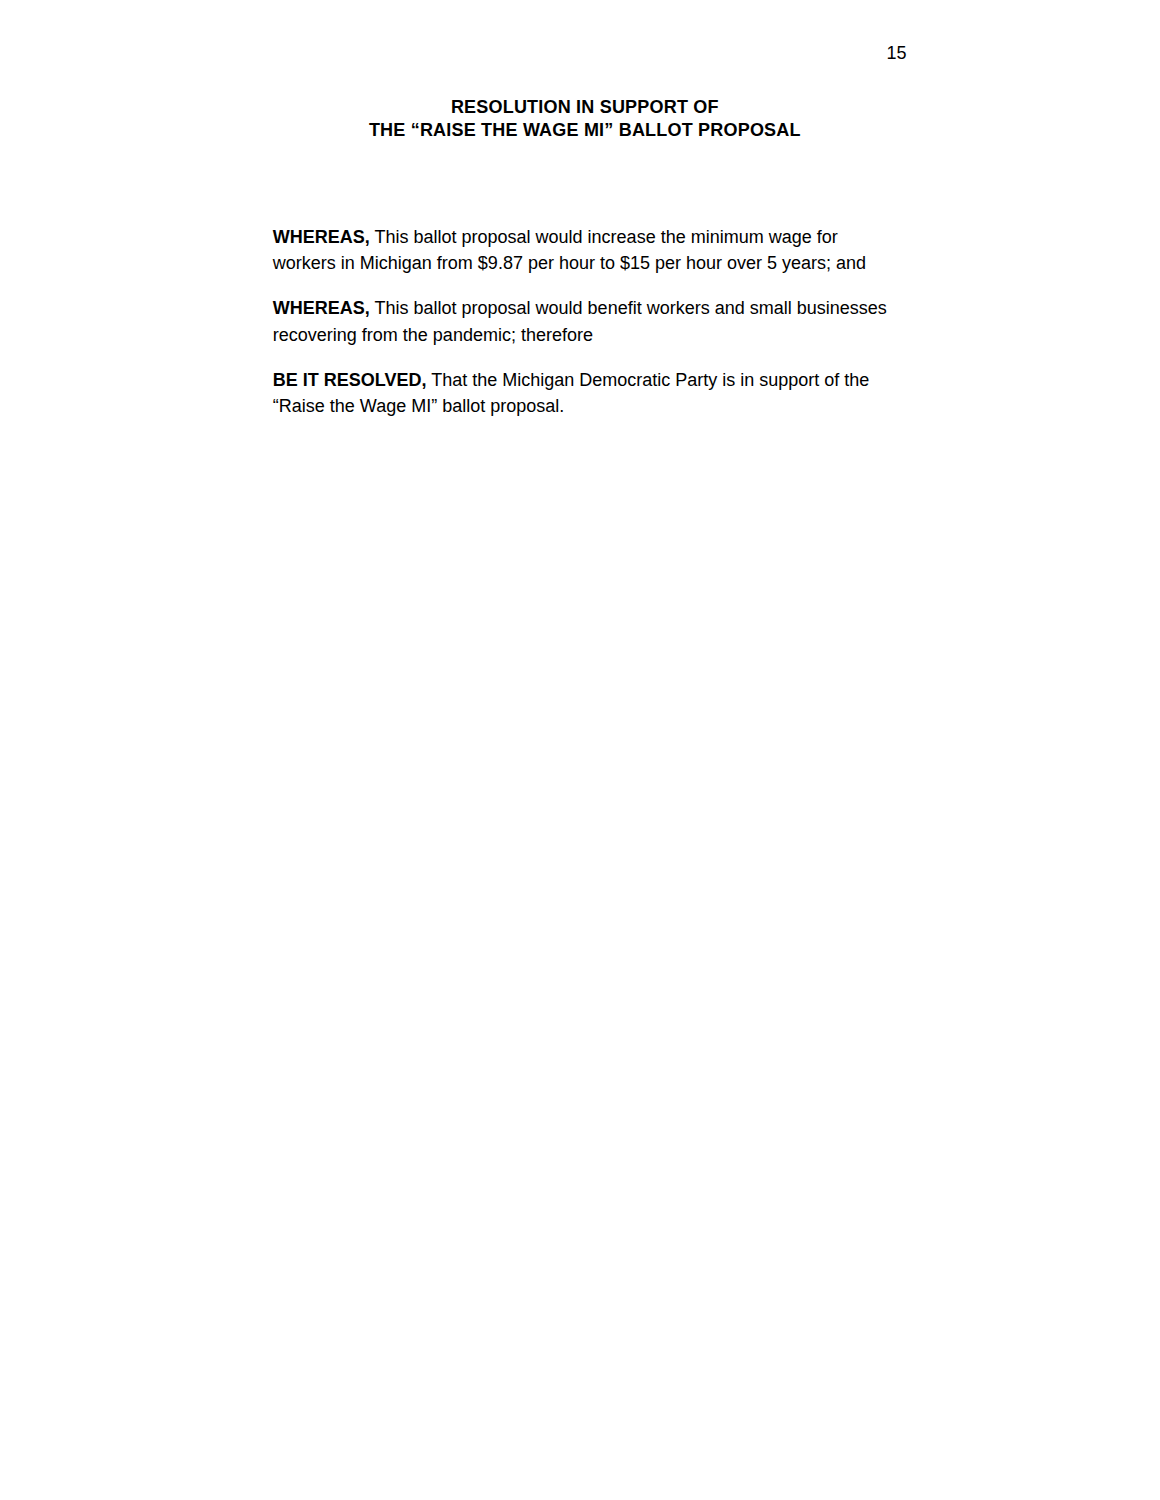15
Resolution in Support of
the “Raise the Wage MI” Ballot Proposal
WHEREAS, This ballot proposal would increase the minimum wage for workers in Michigan from $9.87 per hour to $15 per hour over 5 years; and
WHEREAS, This ballot proposal would benefit workers and small businesses recovering from the pandemic; therefore
BE IT RESOLVED, That the Michigan Democratic Party is in support of the “Raise the Wage MI” ballot proposal.